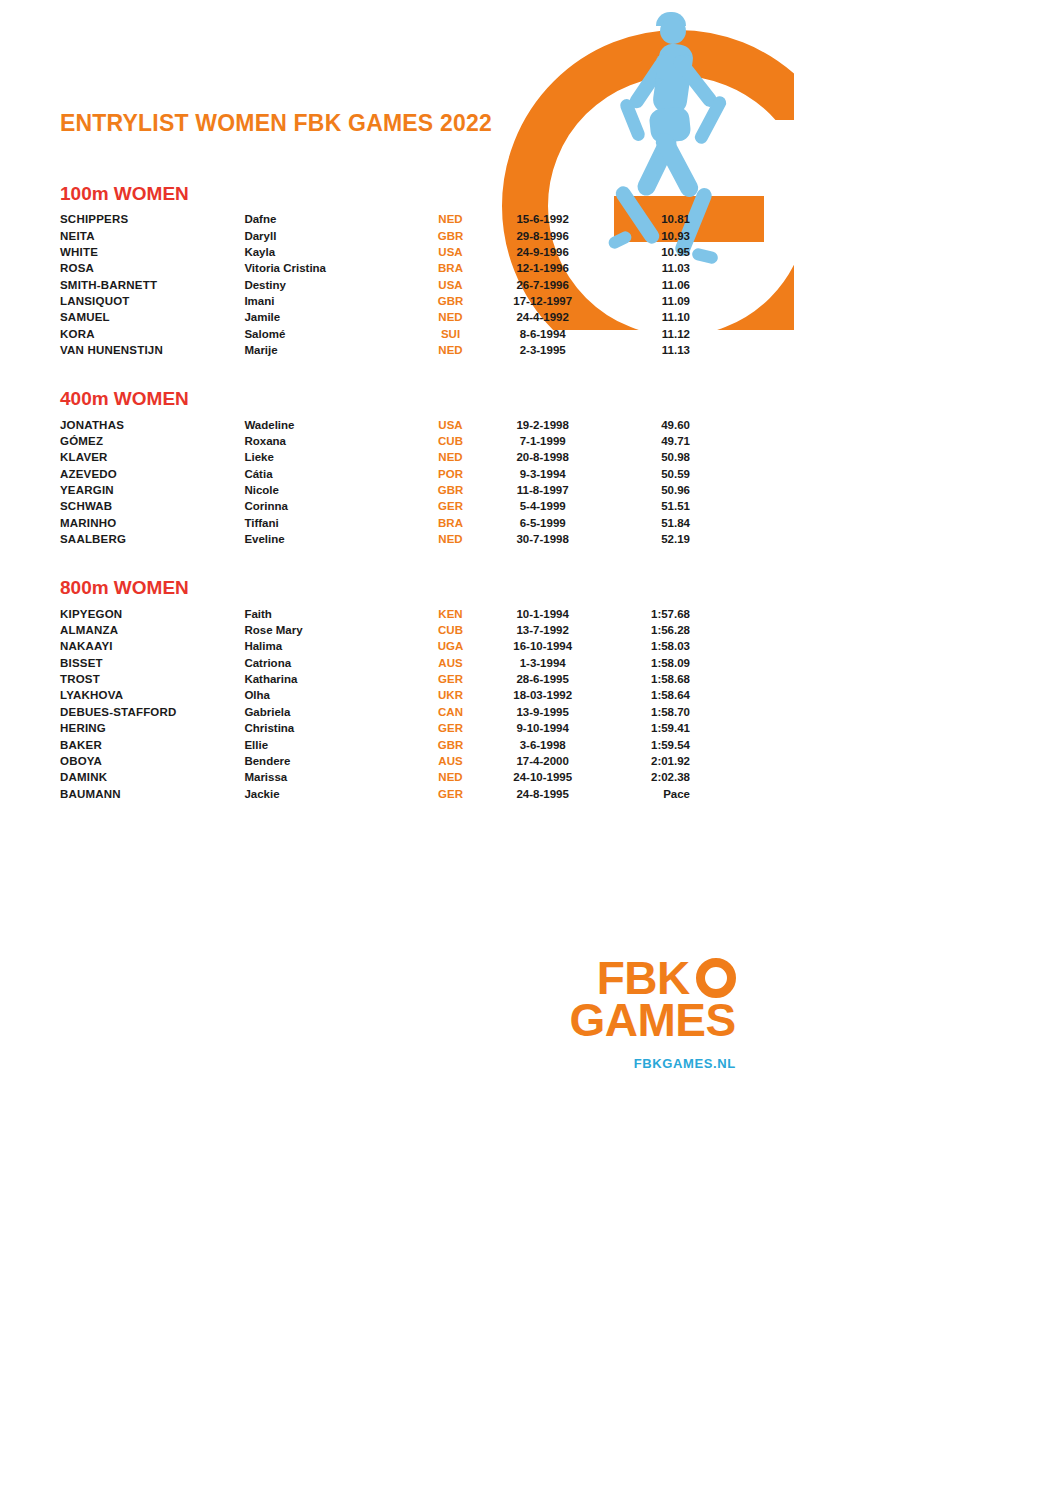Entrylist Women FBK Games 2022
100m WOMEN
| SCHIPPERS | Dafne | NED | 15-6-1992 | 10.81 |
| NEITA | Daryll | GBR | 29-8-1996 | 10.93 |
| WHITE | Kayla | USA | 24-9-1996 | 10.95 |
| ROSA | Vitoria Cristina | BRA | 12-1-1996 | 11.03 |
| SMITH-BARNETT | Destiny | USA | 26-7-1996 | 11.06 |
| LANSIQUOT | Imani | GBR | 17-12-1997 | 11.09 |
| SAMUEL | Jamile | NED | 24-4-1992 | 11.10 |
| KORA | Salomé | SUI | 8-6-1994 | 11.12 |
| VAN HUNENSTIJN | Marije | NED | 2-3-1995 | 11.13 |
400m WOMEN
| JONATHAS | Wadeline | USA | 19-2-1998 | 49.60 |
| GÓMEZ | Roxana | CUB | 7-1-1999 | 49.71 |
| KLAVER | Lieke | NED | 20-8-1998 | 50.98 |
| AZEVEDO | Cátia | POR | 9-3-1994 | 50.59 |
| YEARGIN | Nicole | GBR | 11-8-1997 | 50.96 |
| SCHWAB | Corinna | GER | 5-4-1999 | 51.51 |
| MARINHO | Tiffani | BRA | 6-5-1999 | 51.84 |
| SAALBERG | Eveline | NED | 30-7-1998 | 52.19 |
800m WOMEN
| KIPYEGON | Faith | KEN | 10-1-1994 | 1:57.68 |
| ALMANZA | Rose Mary | CUB | 13-7-1992 | 1:56.28 |
| NAKAAYI | Halima | UGA | 16-10-1994 | 1:58.03 |
| BISSET | Catriona | AUS | 1-3-1994 | 1:58.09 |
| TROST | Katharina | GER | 28-6-1995 | 1:58.68 |
| LYAKHOVA | Olha | UKR | 18-03-1992 | 1:58.64 |
| DEBUES-STAFFORD | Gabriela | CAN | 13-9-1995 | 1:58.70 |
| HERING | Christina | GER | 9-10-1994 | 1:59.41 |
| BAKER | Ellie | GBR | 3-6-1998 | 1:59.54 |
| OBOYA | Bendere | AUS | 17-4-2000 | 2:01.92 |
| DAMINK | Marissa | NED | 24-10-1995 | 2:02.38 |
| BAUMANN | Jackie | GER | 24-8-1995 | Pace |
FBK
GAMES
FBKGAMES.NL